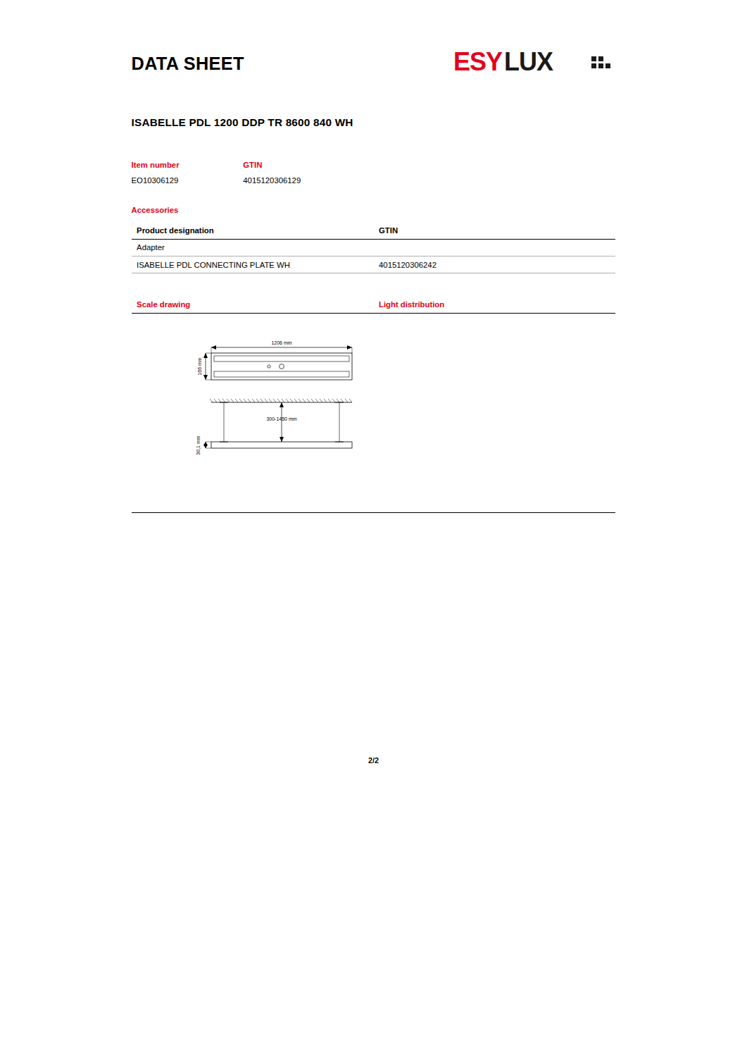DATA SHEET
ESY LUX
ISABELLE PDL 1200 DDP TR 8600 840 WH
Item number
EO10306129
GTIN
4015120306129
Accessories
| Product designation | GTIN |
| --- | --- |
| Adapter | |
| ISABELLE PDL CONNECTING PLATE WH | 4015120306242 |
Scale drawing
Light distribution
1206 mm 166 mm 300-1450 mm 30,1 mm
2/2